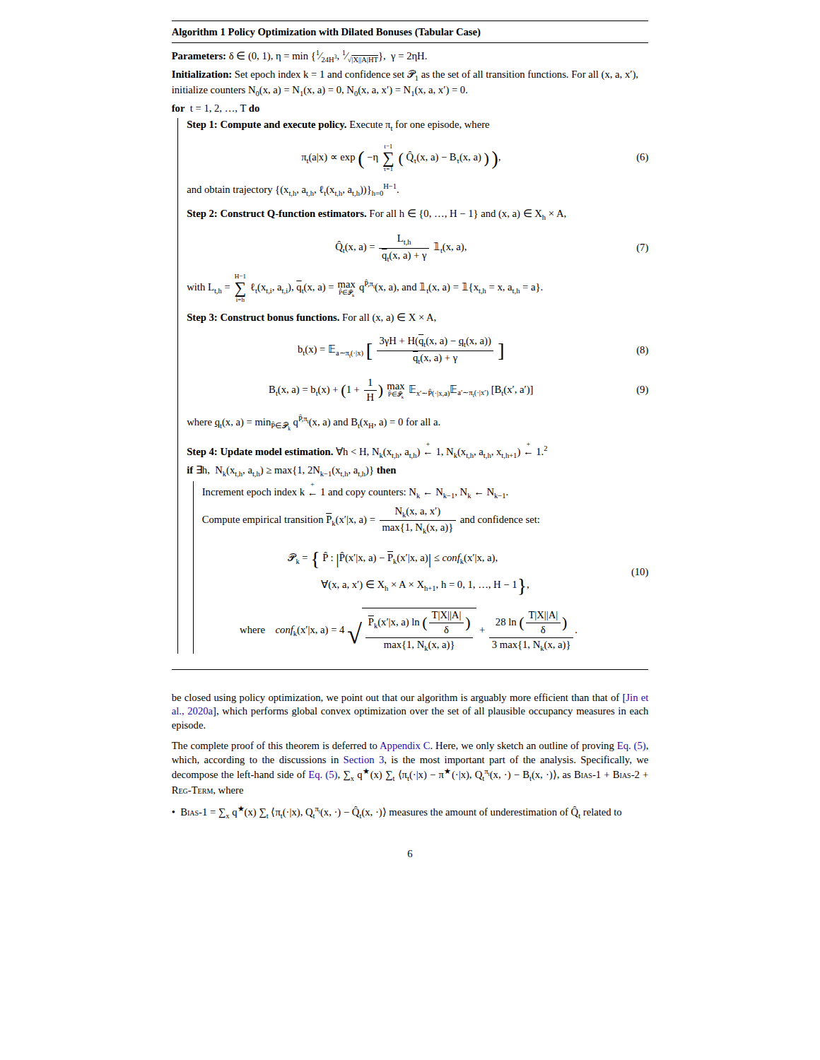Algorithm 1 Policy Optimization with Dilated Bonuses (Tabular Case)
Parameters: δ ∈ (0, 1), η = min {1⁄24H3, 1⁄√|X||A|HT}, γ = 2ηH.
Initialization: Set epoch index k = 1 and confidence set 𝒫1 as the set of all transition functions. For all (x, a, x′), initialize counters N0(x, a) = N1(x, a) = 0, N0(x, a, x′) = N1(x, a, x′) = 0.
for t = 1, 2, …, T do
Step 1: Compute and execute policy. Execute πt for one episode, where
πt(a|x) ∝ exp ( −η t−1∑τ=1 ( Q̂τ(x, a) − Bτ(x, a) ) ),
(6)
and obtain trajectory {(xt,h, at,h, ℓt(xt,h, at,h))}h=0H−1.
Step 2: Construct Q-function estimators. For all h ∈ {0, …, H − 1} and (x, a) ∈ Xh × A,
Q̂t(x, a) = Lt,h qt(x, a) + γ 𝟙t(x, a),
(7)
with Lt,h = H−1∑i=h ℓt(xt,i, at,i), qt(x, a) = max P̂∈𝒫k qP̂,πt(x, a), and 𝟙t(x, a) = 𝟙{xt,h = x, at,h = a}.
Step 3: Construct bonus functions. For all (x, a) ∈ X × A,
bt(x) = 𝔼a∼πt(·|x) [ 3γH + H(qt(x, a) − qt(x, a)) qt(x, a) + γ ]
(8)
Bt(x, a) = bt(x) + (1 + 1 H) max P̂∈𝒫k 𝔼x′∼P̂(·|x,a)𝔼a′∼πt(·|x′) [Bt(x′, a′)]
(9)
where qt(x, a) = minP̂∈𝒫k qP̂,πt(x, a) and Bt(xH, a) = 0 for all a.
Step 4: Update model estimation. ∀h < H, Nk(xt,h, at,h) +← 1, Nk(xt,h, at,h, xt,h+1) +← 1.2
if ∃h, Nk(xt,h, at,h) ≥ max{1, 2Nk−1(xt,h, at,h)} then
Increment epoch index k +← 1 and copy counters: Nk ← Nk−1, Nk ← Nk−1.
Compute empirical transition Pk(x′|x, a) = Nk(x, a, x′) max{1, Nk(x, a)} and confidence set:
𝒫k = { P̂ : |P̂(x′|x, a) − Pk(x′|x, a)| ≤ confk(x′|x, a),
∀(x, a, x′) ∈ Xh × A × Xh+1, h = 0, 1, …, H − 1},
(10)
where confk(x′|x, a) = 4 √ Pk(x′|x, a) ln (T|X||A|δ) max{1, Nk(x, a)} + 28 ln (T|X||A|δ) 3 max{1, Nk(x, a)}.
be closed using policy optimization, we point out that our algorithm is arguably more efficient than that of [Jin et al., 2020a], which performs global convex optimization over the set of all plausible occupancy measures in each episode.
The complete proof of this theorem is deferred to Appendix C. Here, we only sketch an outline of proving Eq. (5), which, according to the discussions in Section 3, is the most important part of the analysis. Specifically, we decompose the left-hand side of Eq. (5), ∑x q★(x) ∑t ⟨πt(·|x) − π★(·|x), Qtπt(x, ·) − Bt(x, ·)⟩, as Bias-1 + Bias-2 + Reg-Term, where
• Bias-1 = ∑x q★(x) ∑t ⟨πt(·|x), Qtπt(x, ·) − Q̂t(x, ·)⟩ measures the amount of underestimation of Q̂t related to
6